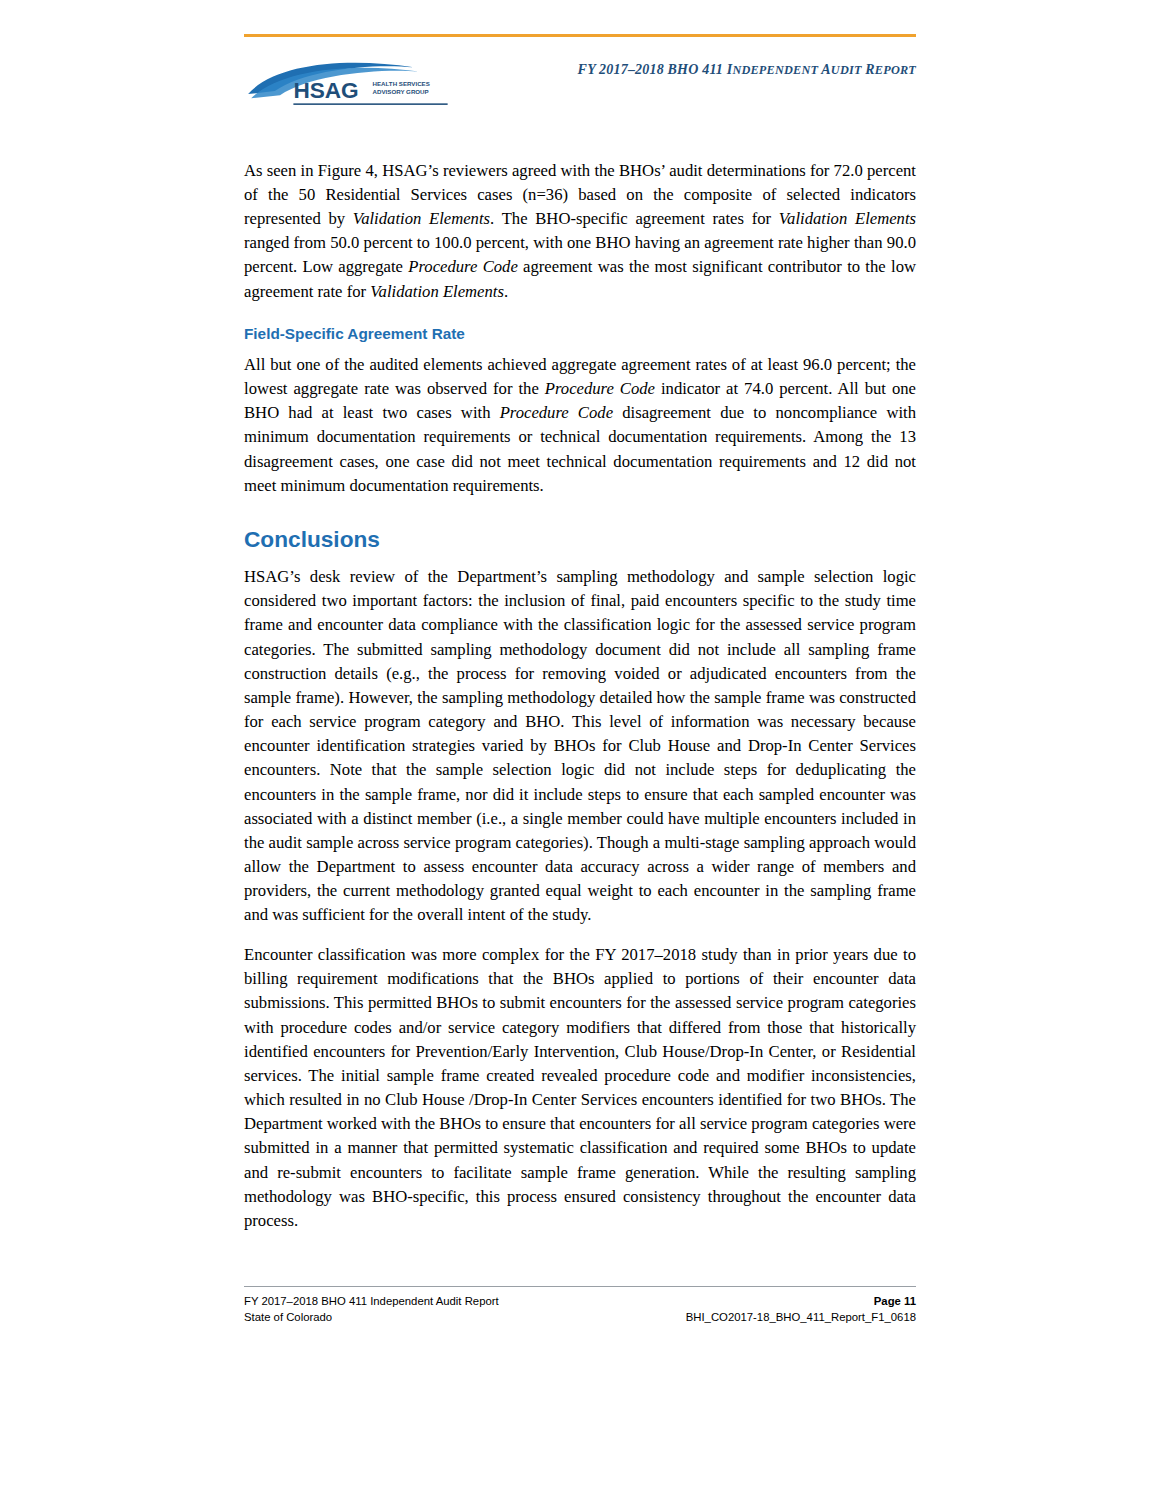HSAG HEALTH SERVICES ADVISORY GROUP
FY 2017–2018 BHO 411 INDEPENDENT AUDIT REPORT
As seen in Figure 4, HSAG’s reviewers agreed with the BHOs’ audit determinations for 72.0 percent of the 50 Residential Services cases (n=36) based on the composite of selected indicators represented by Validation Elements. The BHO-specific agreement rates for Validation Elements ranged from 50.0 percent to 100.0 percent, with one BHO having an agreement rate higher than 90.0 percent. Low aggregate Procedure Code agreement was the most significant contributor to the low agreement rate for Validation Elements.
Field-Specific Agreement Rate
All but one of the audited elements achieved aggregate agreement rates of at least 96.0 percent; the lowest aggregate rate was observed for the Procedure Code indicator at 74.0 percent. All but one BHO had at least two cases with Procedure Code disagreement due to noncompliance with minimum documentation requirements or technical documentation requirements. Among the 13 disagreement cases, one case did not meet technical documentation requirements and 12 did not meet minimum documentation requirements.
Conclusions
HSAG’s desk review of the Department’s sampling methodology and sample selection logic considered two important factors: the inclusion of final, paid encounters specific to the study time frame and encounter data compliance with the classification logic for the assessed service program categories. The submitted sampling methodology document did not include all sampling frame construction details (e.g., the process for removing voided or adjudicated encounters from the sample frame). However, the sampling methodology detailed how the sample frame was constructed for each service program category and BHO. This level of information was necessary because encounter identification strategies varied by BHOs for Club House and Drop-In Center Services encounters. Note that the sample selection logic did not include steps for deduplicating the encounters in the sample frame, nor did it include steps to ensure that each sampled encounter was associated with a distinct member (i.e., a single member could have multiple encounters included in the audit sample across service program categories). Though a multi-stage sampling approach would allow the Department to assess encounter data accuracy across a wider range of members and providers, the current methodology granted equal weight to each encounter in the sampling frame and was sufficient for the overall intent of the study.
Encounter classification was more complex for the FY 2017–2018 study than in prior years due to billing requirement modifications that the BHOs applied to portions of their encounter data submissions. This permitted BHOs to submit encounters for the assessed service program categories with procedure codes and/or service category modifiers that differed from those that historically identified encounters for Prevention/Early Intervention, Club House/Drop-In Center, or Residential services. The initial sample frame created revealed procedure code and modifier inconsistencies, which resulted in no Club House /Drop-In Center Services encounters identified for two BHOs. The Department worked with the BHOs to ensure that encounters for all service program categories were submitted in a manner that permitted systematic classification and required some BHOs to update and re-submit encounters to facilitate sample frame generation. While the resulting sampling methodology was BHO-specific, this process ensured consistency throughout the encounter data process.
FY 2017–2018 BHO 411 Independent Audit Report
State of Colorado
Page 11
BHI_CO2017-18_BHO_411_Report_F1_0618